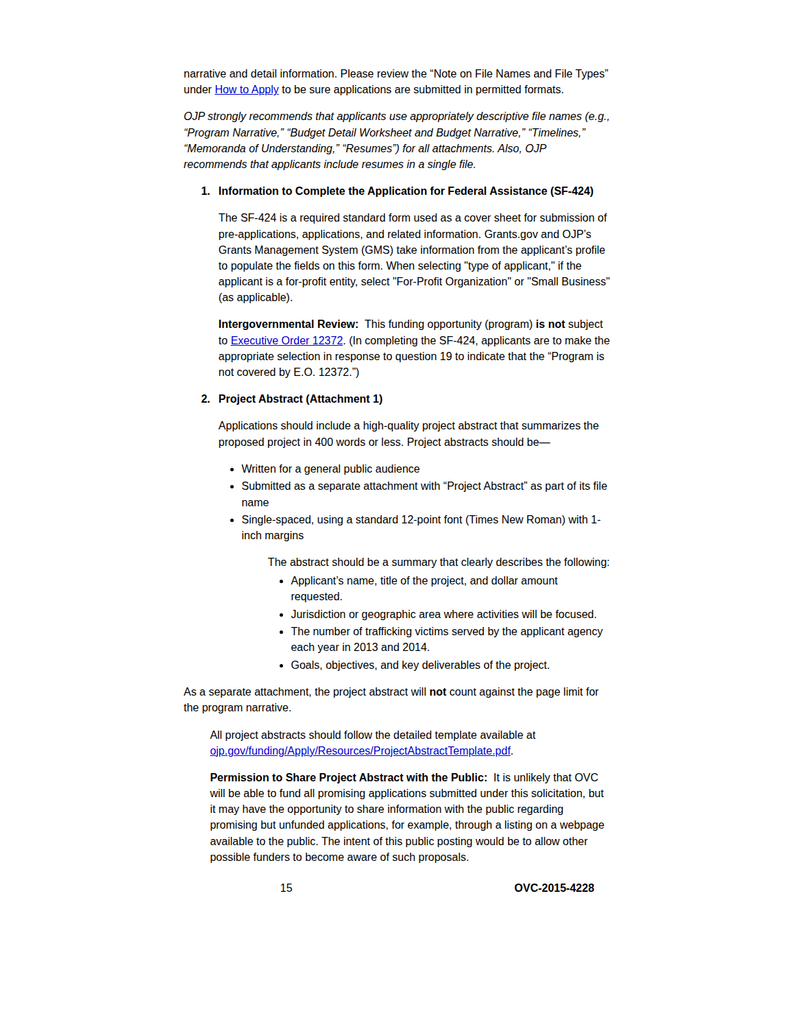narrative and detail information. Please review the “Note on File Names and File Types” under How to Apply to be sure applications are submitted in permitted formats.
OJP strongly recommends that applicants use appropriately descriptive file names (e.g., “Program Narrative,” “Budget Detail Worksheet and Budget Narrative,” “Timelines,” “Memoranda of Understanding,” “Resumes”) for all attachments. Also, OJP recommends that applicants include resumes in a single file.
Information to Complete the Application for Federal Assistance (SF-424)
The SF-424 is a required standard form used as a cover sheet for submission of pre-applications, applications, and related information. Grants.gov and OJP’s Grants Management System (GMS) take information from the applicant’s profile to populate the fields on this form. When selecting "type of applicant," if the applicant is a for-profit entity, select "For-Profit Organization" or "Small Business" (as applicable).
Intergovernmental Review: This funding opportunity (program) is not subject to Executive Order 12372. (In completing the SF-424, applicants are to make the appropriate selection in response to question 19 to indicate that the “Program is not covered by E.O. 12372.”)
Project Abstract (Attachment 1)
Applications should include a high-quality project abstract that summarizes the proposed project in 400 words or less. Project abstracts should be—
Written for a general public audience
Submitted as a separate attachment with “Project Abstract” as part of its file name
Single-spaced, using a standard 12-point font (Times New Roman) with 1-inch margins
The abstract should be a summary that clearly describes the following:
Applicant’s name, title of the project, and dollar amount requested.
Jurisdiction or geographic area where activities will be focused.
The number of trafficking victims served by the applicant agency each year in 2013 and 2014.
Goals, objectives, and key deliverables of the project.
As a separate attachment, the project abstract will not count against the page limit for the program narrative.
All project abstracts should follow the detailed template available at ojp.gov/funding/Apply/Resources/ProjectAbstractTemplate.pdf.
Permission to Share Project Abstract with the Public: It is unlikely that OVC will be able to fund all promising applications submitted under this solicitation, but it may have the opportunity to share information with the public regarding promising but unfunded applications, for example, through a listing on a webpage available to the public. The intent of this public posting would be to allow other possible funders to become aware of such proposals.
15 OVC-2015-4228